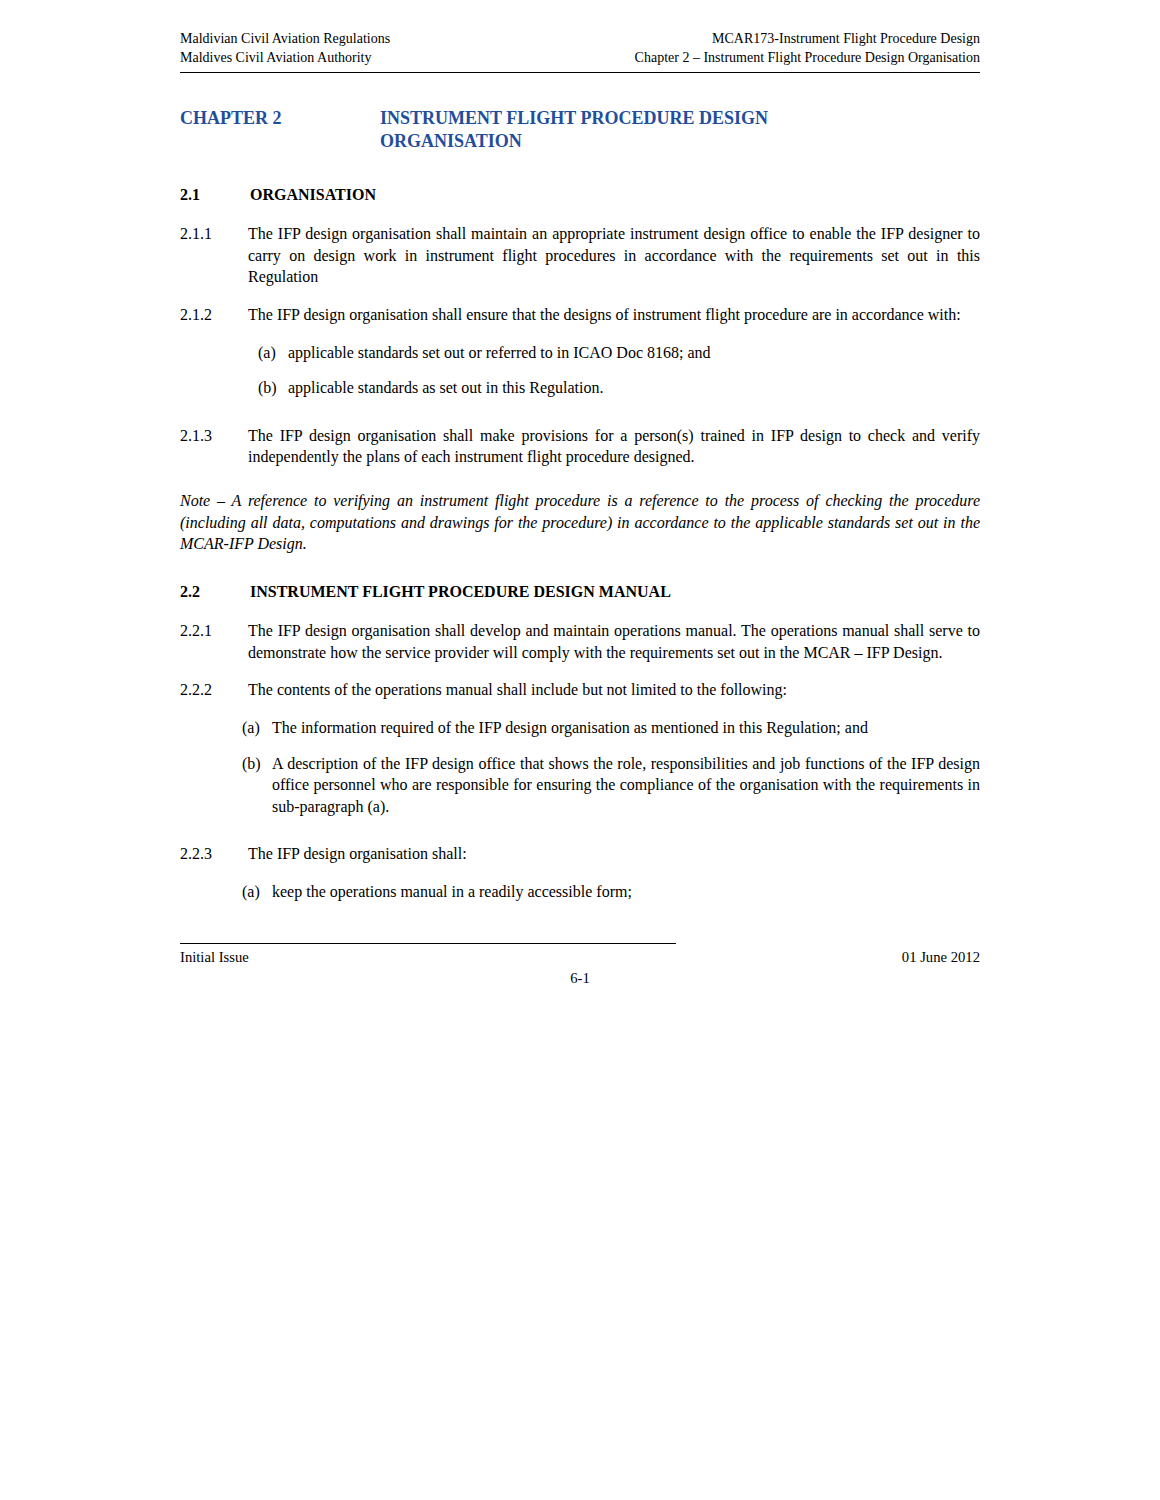| Maldivian Civil Aviation Regulations | MCAR173-Instrument Flight Procedure Design |
| Maldives Civil Aviation Authority | Chapter 2 – Instrument Flight Procedure Design Organisation |
CHAPTER 2 INSTRUMENT FLIGHT PROCEDURE DESIGN ORGANISATION
2.1 ORGANISATION
2.1.1
The IFP design organisation shall maintain an appropriate instrument design office to enable the IFP designer to carry on design work in instrument flight procedures in accordance with the requirements set out in this Regulation
2.1.2
The IFP design organisation shall ensure that the designs of instrument flight procedure are in accordance with:
(a)
applicable standards set out or referred to in ICAO Doc 8168; and
(b)
applicable standards as set out in this Regulation.
2.1.3
The IFP design organisation shall make provisions for a person(s) trained in IFP design to check and verify independently the plans of each instrument flight procedure designed.
Note – A reference to verifying an instrument flight procedure is a reference to the process of checking the procedure (including all data, computations and drawings for the procedure) in accordance to the applicable standards set out in the MCAR-IFP Design.
2.2 INSTRUMENT FLIGHT PROCEDURE DESIGN MANUAL
2.2.1
The IFP design organisation shall develop and maintain operations manual. The operations manual shall serve to demonstrate how the service provider will comply with the requirements set out in the MCAR – IFP Design.
2.2.2
The contents of the operations manual shall include but not limited to the following:
(a)
The information required of the IFP design organisation as mentioned in this Regulation; and
(b)
A description of the IFP design office that shows the role, responsibilities and job functions of the IFP design office personnel who are responsible for ensuring the compliance of the organisation with the requirements in sub-paragraph (a).
2.2.3
The IFP design organisation shall:
(a)
keep the operations manual in a readily accessible form;
Initial Issue 01 June 2012
6-1